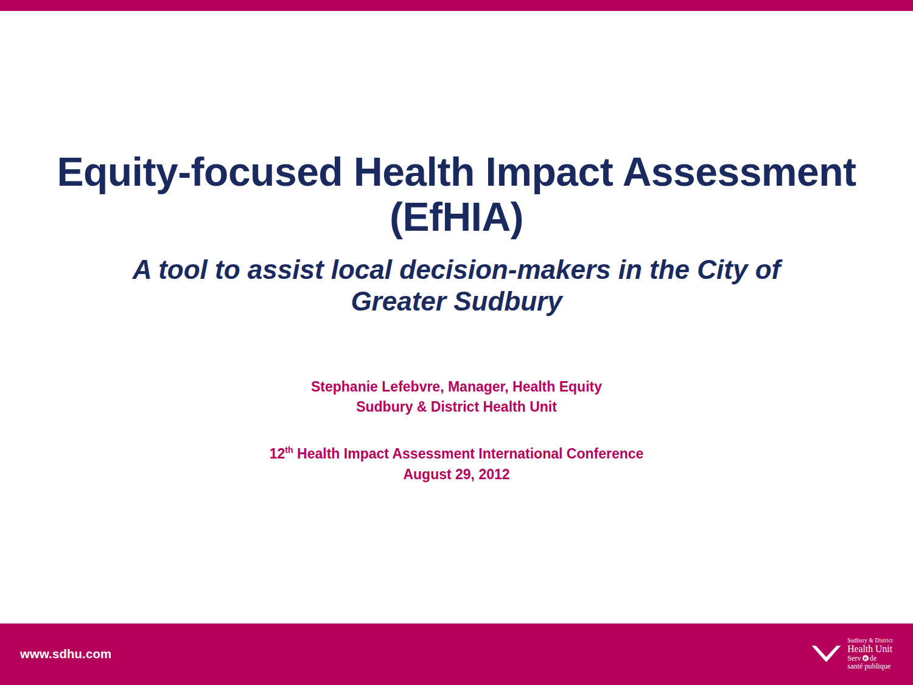Equity-focused Health Impact Assessment (EfHIA)
A tool to assist local decision-makers in the City of Greater Sudbury
Stephanie Lefebvre, Manager, Health Equity
Sudbury & District Health Unit
12th Health Impact Assessment International Conference
August 29, 2012
www.sdhu.com
Sudbury & District
Health Unit
Servede
santé publique